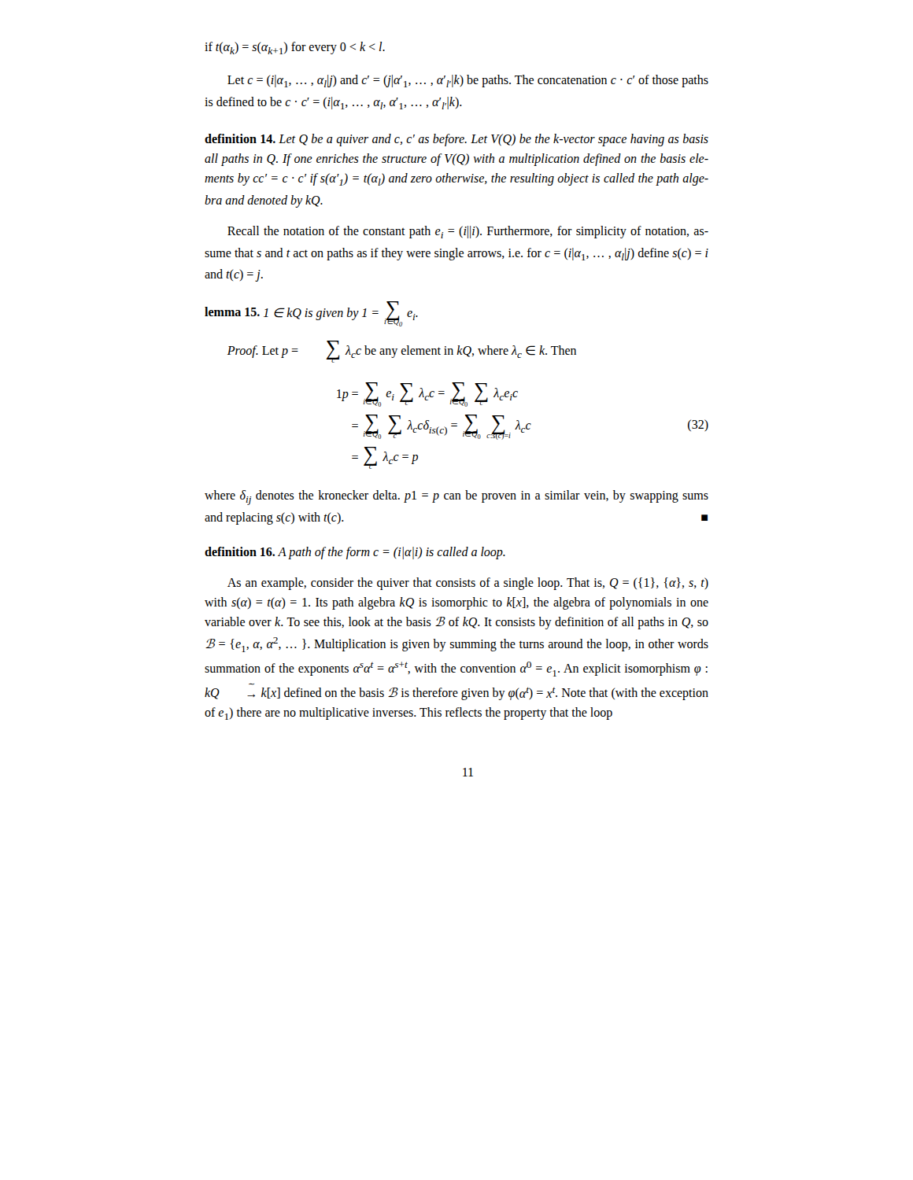if t(αk) = s(αk+1) for every 0 < k < l.
Let c = (i|α1, … , αl|j) and c′ = (j|α′1, … , α′l′|k) be paths. The concatenation c · c′ of those paths is defined to be c · c′ = (i|α1, … , αl, α′1, … , α′l′|k).
definition 14. Let Q be a quiver and c, c′ as before. Let V(Q) be the k-vector space having as basis all paths in Q. If one enriches the structure of V(Q) with a multiplication defined on the basis elements by cc′ = c · c′ if s(α′1) = t(αl) and zero otherwise, the resulting object is called the path algebra and denoted by kQ.
Recall the notation of the constant path ei = (i||i). Furthermore, for simplicity of notation, assume that s and t act on paths as if they were single arrows, i.e. for c = (i|α1, … , αl|j) define s(c) = i and t(c) = j.
lemma 15. 1 ∈ kQ is given by 1 = ∑i∈Q0 ei.
Proof. Let p = ∑c λcc be any element in kQ, where λc ∈ k. Then
| 1 p | = | ∑ i ∈ Q 0 e i ∑ c λ c c = ∑ i ∈ Q 0 ∑ c λ c e i c |
| | = | ∑ i ∈ Q 0 ∑ c λ c c δ is ( c ) = ∑ i ∈ Q 0 ∑ c : s ( c )= i λ c c |
| | = | ∑ c λ c c = p |
(32)
where δij denotes the kronecker delta. p1 = p can be proven in a similar vein, by swapping sums and replacing s(c) with t(c). ■
definition 16. A path of the form c = (i|α|i) is called a loop.
As an example, consider the quiver that consists of a single loop. That is, Q = ({1}, {α}, s, t) with s(α) = t(α) = 1. Its path algebra kQ is isomorphic to k[x], the algebra of polynomials in one variable over k. To see this, look at the basis ℬ of kQ. It consists by definition of all paths in Q, so ℬ = {e1, α, α2, … }. Multiplication is given by summing the turns around the loop, in other words summation of the exponents αsαt = αs+t, with the convention α0 = e1. An explicit isomorphism φ : kQ ∼→ k[x] defined on the basis ℬ is therefore given by φ(αt) = xt. Note that (with the exception of e1) there are no multiplicative inverses. This reflects the property that the loop
11